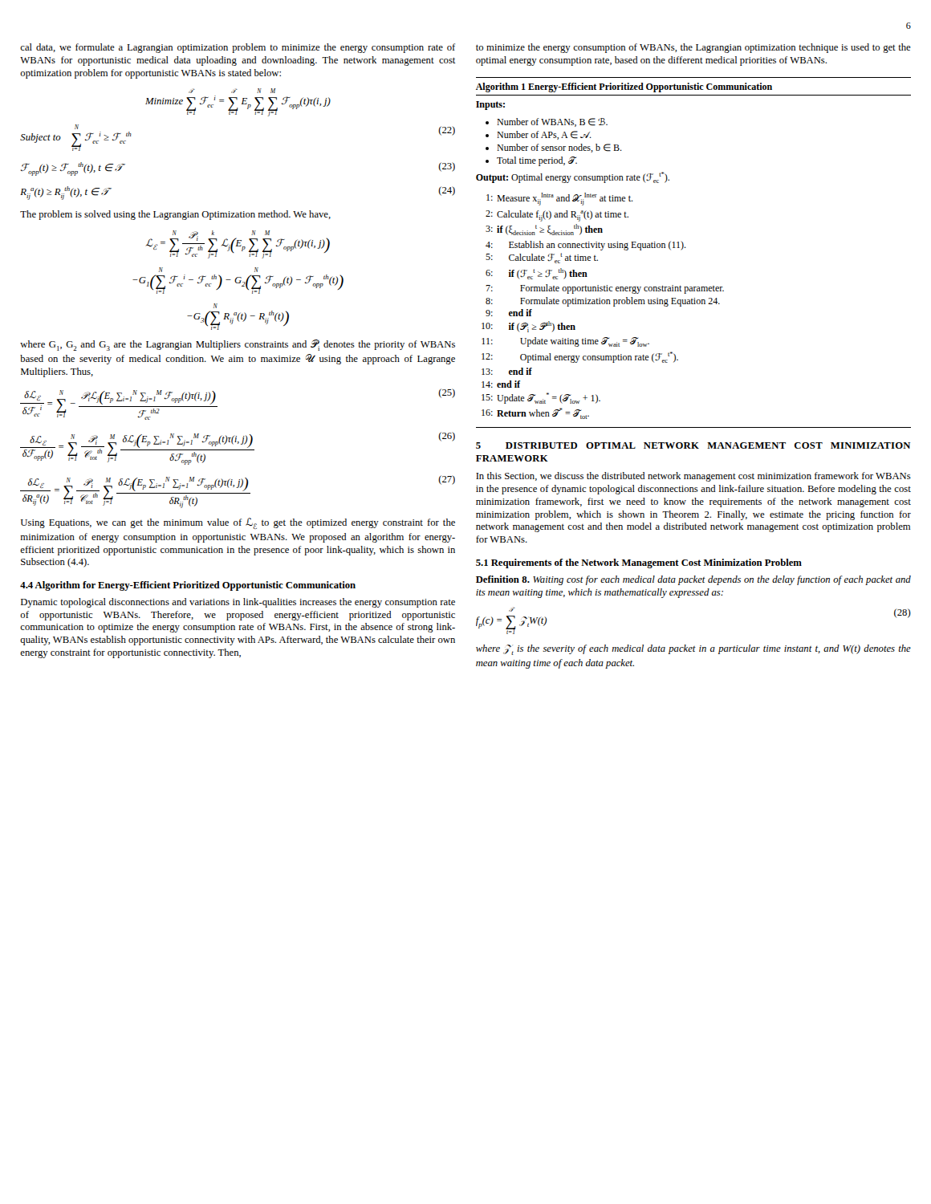6
cal data, we formulate a Lagrangian optimization problem to minimize the energy consumption rate of WBANs for opportunistic medical data uploading and downloading. The network management cost optimization problem for opportunistic WBANs is stated below:
Minimize 𝒯∑t=1 ℱeci = 𝒯∑t=1 Ep N∑i=1 M∑j=1 ℱopp(t)τ(i, j)
(22) Subject to N∑i=1 ℱeci ≥ ℱecth
(23) ℱopp(t) ≥ ℱoppth(t), t ∈ 𝒯
(24) Rija(t) ≥ Rijth(t), t ∈ 𝒯
The problem is solved using the Lagrangian Optimization method. We have,
ℒℰ = N∑i=1 𝒫i ℱecth k∑j=1 ℒj(Ep N∑i=1 M∑j=1 ℱopp(t)τ(i, j))
−G1(N∑i=1 ℱeci − ℱecth) − G2(N∑i=1 ℱopp(t) − ℱoppth(t))
−G3(N∑i=1 Rija(t) − Rijth(t))
where G1, G2 and G3 are the Lagrangian Multipliers constraints and 𝒫i denotes the priority of WBANs based on the severity of medical condition. We aim to maximize 𝒰 using the approach of Lagrange Multipliers. Thus,
(25) δℒℰ δℱeci = N∑i=1 − 𝒫iℒj(Ep ∑i=1N ∑j=1M ℱopp(t)τ(i, j)) ℱecth2
(26) δℒℰ δℱopp(t) = N∑i=1 𝒫i 𝒞totth M∑j=1 δℒj(Ep ∑i=1N ∑j=1M ℱopp(t)τ(i, j)) δℱoppth(t)
(27) δℒℰ δRija(t) = N∑i=1 𝒫i 𝒞totth M∑j=1 δℒj(Ep ∑i=1N ∑j=1M ℱopp(t)τ(i, j)) δRijth(t)
Using Equations, we can get the minimum value of ℒℰ to get the optimized energy constraint for the minimization of energy consumption in opportunistic WBANs. We proposed an algorithm for energy-efficient prioritized opportunistic communication in the presence of poor link-quality, which is shown in Subsection (4.4).
4.4 Algorithm for Energy-Efficient Prioritized Opportunistic Communication
Dynamic topological disconnections and variations in link-qualities increases the energy consumption rate of opportunistic WBANs. Therefore, we proposed energy-efficient prioritized opportunistic communication to optimize the energy consumption rate of WBANs. First, in the absence of strong link-quality, WBANs establish opportunistic connectivity with APs. Afterward, the WBANs calculate their own energy constraint for opportunistic connectivity. Then,
to minimize the energy consumption of WBANs, the Lagrangian optimization technique is used to get the optimal energy consumption rate, based on the different medical priorities of WBANs.
Algorithm 1 Energy-Efficient Prioritized Opportunistic Communication
Inputs:
Number of WBANs, B ∈ ℬ.
Number of APs, A ∈ 𝒜.
Number of sensor nodes, b ∈ B.
Total time period, 𝒯.
Output: Optimal energy consumption rate (ℱect*).
Measure xijIntra and 𝒳ijInter at time t.
Calculate fij(t) and Rija(t) at time t.
if (ξdecisiont ≥ ξdecisionth) then
Establish an connectivity using Equation (11).
Calculate ℱect at time t.
if (ℱect ≥ ℱecth) then
Formulate opportunistic energy constraint parameter.
Formulate optimization problem using Equation 24.
end if
if (𝒫i ≥ 𝒫th) then
Update waiting time 𝒯wait = 𝒯low.
Optimal energy consumption rate (ℱect*).
end if
end if
Update 𝒯wait* = (𝒯low + 1).
Return when 𝒯* = 𝒯tot.
5 Distributed Optimal Network Management Cost Minimization Framework
In this Section, we discuss the distributed network management cost minimization framework for WBANs in the presence of dynamic topological disconnections and link-failure situation. Before modeling the cost minimization framework, first we need to know the requirements of the network management cost minimization problem, which is shown in Theorem 2. Finally, we estimate the pricing function for network management cost and then model a distributed network management cost optimization problem for WBANs.
5.1 Requirements of the Network Management Cost Minimization Problem
Definition 8. Waiting cost for each medical data packet depends on the delay function of each packet and its mean waiting time, which is mathematically expressed as:
(28) fp(c) = 𝒯∑t=1 𝒵tW(t)
where 𝒵t is the severity of each medical data packet in a particular time instant t, and W(t) denotes the mean waiting time of each data packet.